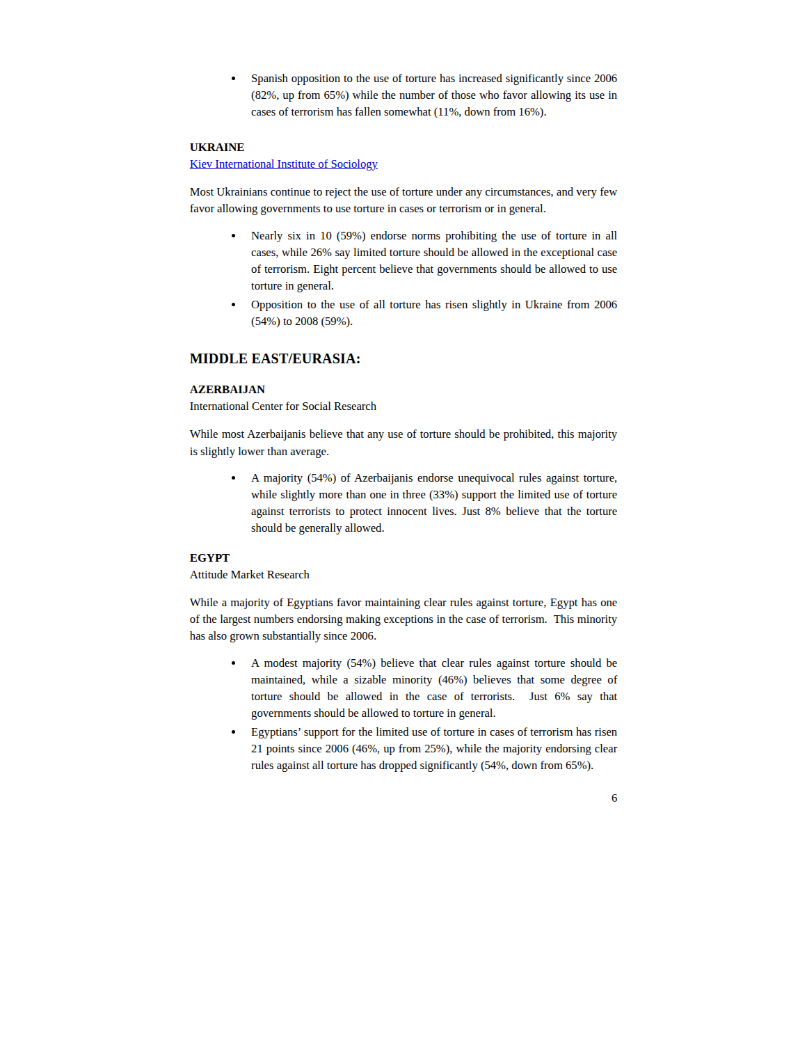Spanish opposition to the use of torture has increased significantly since 2006 (82%, up from 65%) while the number of those who favor allowing its use in cases of terrorism has fallen somewhat (11%, down from 16%).
UKRAINE
Kiev International Institute of Sociology
Most Ukrainians continue to reject the use of torture under any circumstances, and very few favor allowing governments to use torture in cases or terrorism or in general.
Nearly six in 10 (59%) endorse norms prohibiting the use of torture in all cases, while 26% say limited torture should be allowed in the exceptional case of terrorism. Eight percent believe that governments should be allowed to use torture in general.
Opposition to the use of all torture has risen slightly in Ukraine from 2006 (54%) to 2008 (59%).
MIDDLE EAST/EURASIA:
AZERBAIJAN
International Center for Social Research
While most Azerbaijanis believe that any use of torture should be prohibited, this majority is slightly lower than average.
A majority (54%) of Azerbaijanis endorse unequivocal rules against torture, while slightly more than one in three (33%) support the limited use of torture against terrorists to protect innocent lives. Just 8% believe that the torture should be generally allowed.
EGYPT
Attitude Market Research
While a majority of Egyptians favor maintaining clear rules against torture, Egypt has one of the largest numbers endorsing making exceptions in the case of terrorism. This minority has also grown substantially since 2006.
A modest majority (54%) believe that clear rules against torture should be maintained, while a sizable minority (46%) believes that some degree of torture should be allowed in the case of terrorists. Just 6% say that governments should be allowed to torture in general.
Egyptians’ support for the limited use of torture in cases of terrorism has risen 21 points since 2006 (46%, up from 25%), while the majority endorsing clear rules against all torture has dropped significantly (54%, down from 65%).
6